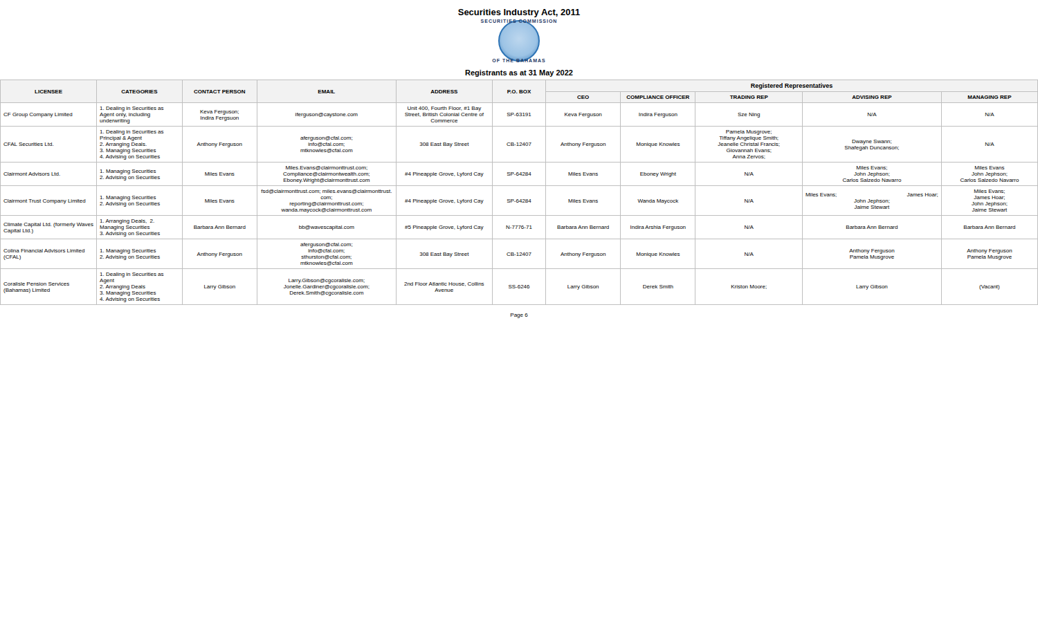Securities Industry Act, 2011
SECURITIES COMMISSION
OF THE BAHAMAS
Registrants as at 31 May 2022
| LICENSEE | CATEGORIES | CONTACT PERSON | EMAIL | ADDRESS | P.O. BOX | Registered Representatives |
| --- | --- | --- | --- | --- | --- | --- |
| CEO | COMPLIANCE OFFICER | TRADING REP | ADVISING REP | MANAGING REP |
| CF Group Company Limited | 1. Dealing in Securities as Agent only, including underwriting | Keva Ferguson; Indira Fergsuon | iferguson@caystone.com | Unit 400, Fourth Floor, #1 Bay Street, British Colonial Centre of Commerce | SP-63191 | Keva Ferguson | Indira Ferguson | Sze Ning | N/A | N/A |
| CFAL Securities Ltd. | 1. Dealing in Securities as Principal & Agent 2. Arranging Deals. 3. Managing Securities 4. Advising on Securities | Anthony Ferguson | aferguson@cfal.com; info@cfal.com; mtknowles@cfal.com | 308 East Bay Street | CB-12407 | Anthony Ferguson | Monique Knowles | Pamela Musgrove; Tiffany Angelique Smith; Jeanelle Christal Francis; Giovannah Evans; Anna Zervos; | Dwayne Swann; Shafegah Duncanson; | N/A |
| Clairmont Advisors Ltd. | 1. Managing Securities 2. Advising on Securities | Miles Evans | Miles.Evans@clairmonttrust.com; Compliance@clairmontwealth.com; Eboney.Wright@clairmonttrust.com | #4 Pineapple Grove, Lyford Cay | SP-64284 | Miles Evans | Eboney Wright | N/A | Miles Evans; John Jephson; Carlos Salzedo Navarro | Miles Evans John Jephson; Carlos Salzedo Navarro |
| Clairmont Trust Company Limited | 1. Managing Securities 2. Advising on Securities | Miles Evans | fsd@clairmonttrust.com; miles.evans@clairmonttrust.com; reporting@clairmonttrust.com; wanda.maycock@clairmonttrust.com | #4 Pineapple Grove, Lyford Cay | SP-64284 | Miles Evans | Wanda Maycock | N/A | Miles Evans; James Hoar; John Jephson; Jaime Stewart | Miles Evans; James Hoar; John Jephson; Jaime Stewart |
| Climate Capital Ltd. (formerly Waves Capital Ltd.) | 1. Arranging Deals, 2. Managing Securities 3. Advising on Securities | Barbara Ann Bernard | bb@wavescapital.com | #5 Pineapple Grove, Lyford Cay | N-7776-71 | Barbara Ann Bernard | Indira Arshia Ferguson | N/A | Barbara Ann Bernard | Barbara Ann Bernard |
| Colina Financial Advisors Limited (CFAL) | 1. Managing Securities 2. Advising on Securities | Anthony Ferguson | aferguson@cfal.com; info@cfal.com; sthurston@cfal.com; mtknowles@cfal.com | 308 East Bay Street | CB-12407 | Anthony Ferguson | Monique Knowles | N/A | Anthony Ferguson Pamela Musgrove | Anthony Ferguson Pamela Musgrove |
| Coralisle Pension Services (Bahamas) Limited | 1. Dealing in Securities as Agent 2. Arranging Deals 3. Managing Securities 4. Advising on Securities | Larry Gibson | Larry.Gibson@cgcoralisle.com; Jonelle.Gardiner@cgcoralisle.com; Derek.Smith@cgcoralisle.com | 2nd Floor Atlantic House, Collins Avenue | SS-6246 | Larry Gibson | Derek Smith | Kriston Moore; | Larry Gibson | (Vacant) |
Page 6